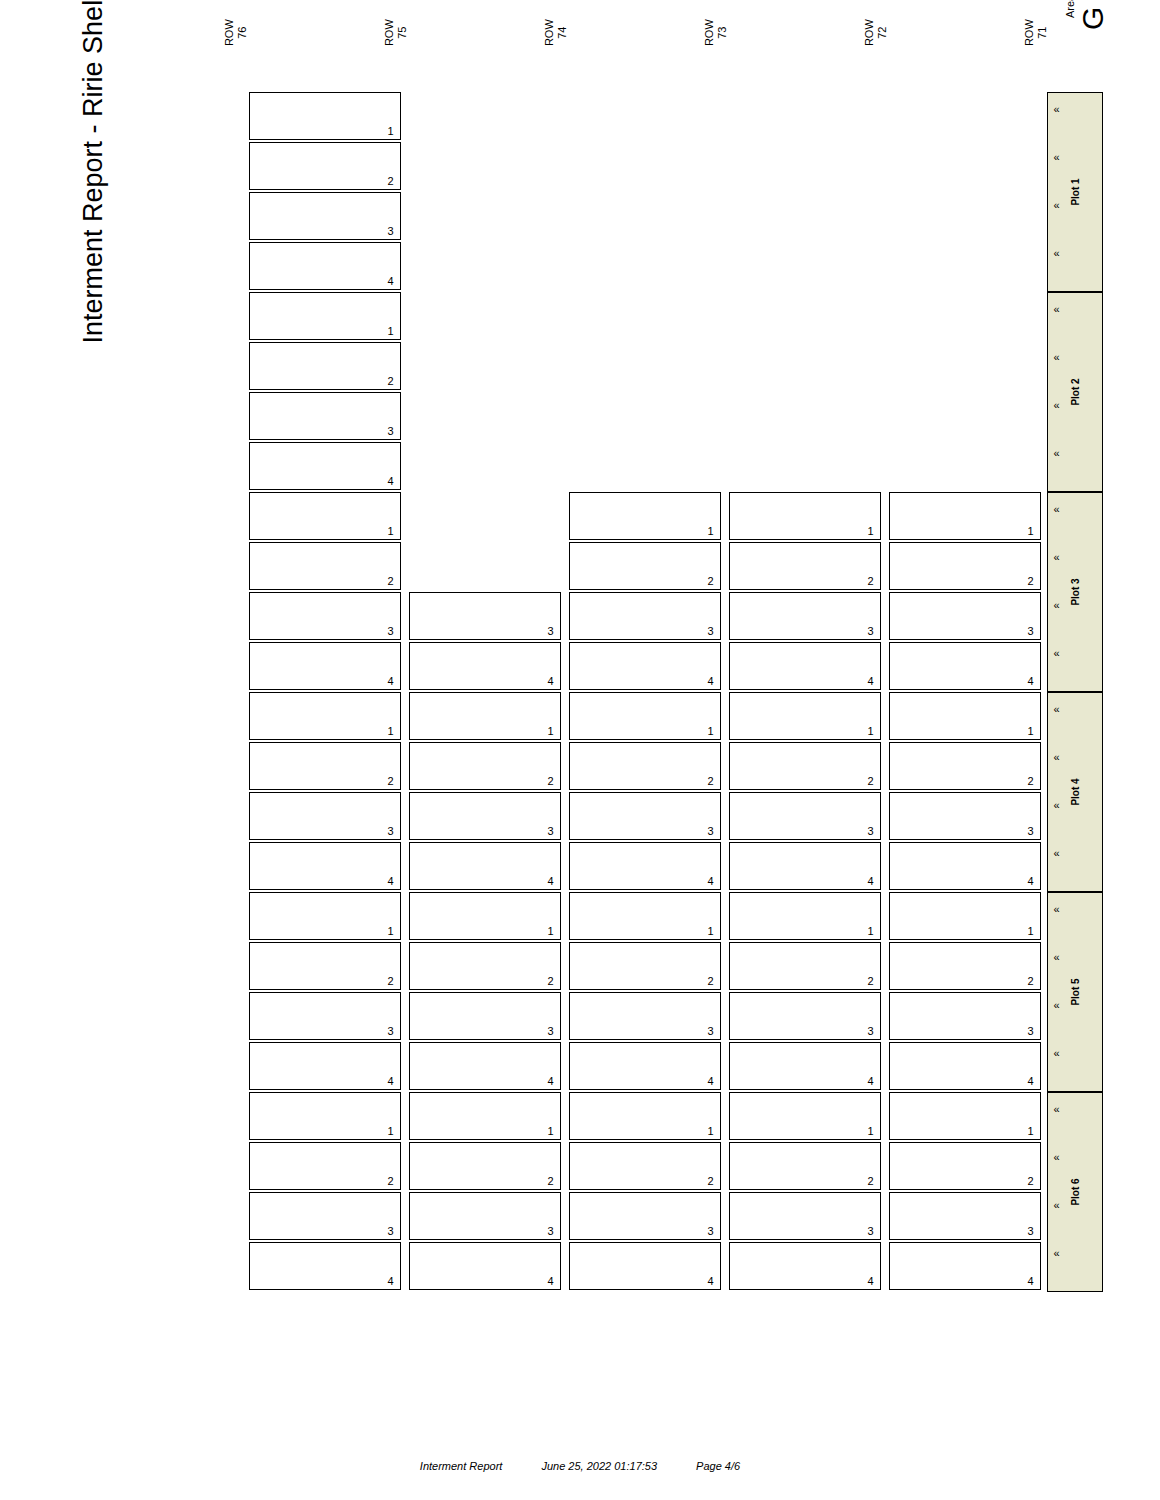Interment Report - Ririe Shelton
Area
G
ROW
71
ROW
72
ROW
73
ROW
74
ROW
75
ROW
76
Plot 1
«
«
«
«
Plot 2
«
«
«
«
Plot 3
«
«
«
«
Plot 4
«
«
«
«
Plot 5
«
«
«
«
Plot 6
«
«
«
«
1
2
3
4
1
2
3
4
1
2
3
4
1
2
3
4
1
2
3
4
1
2
3
4
3
4
1
2
3
4
1
2
3
4
1
2
3
4
1
2
3
4
1
2
3
4
1
2
3
4
1
2
3
4
1
2
3
4
1
2
3
4
1
2
3
4
1
2
3
4
1
2
3
4
1
2
3
4
1
2
3
4
1
2
3
4
Interment Report June 25, 2022 01:17:53 Page 4/6